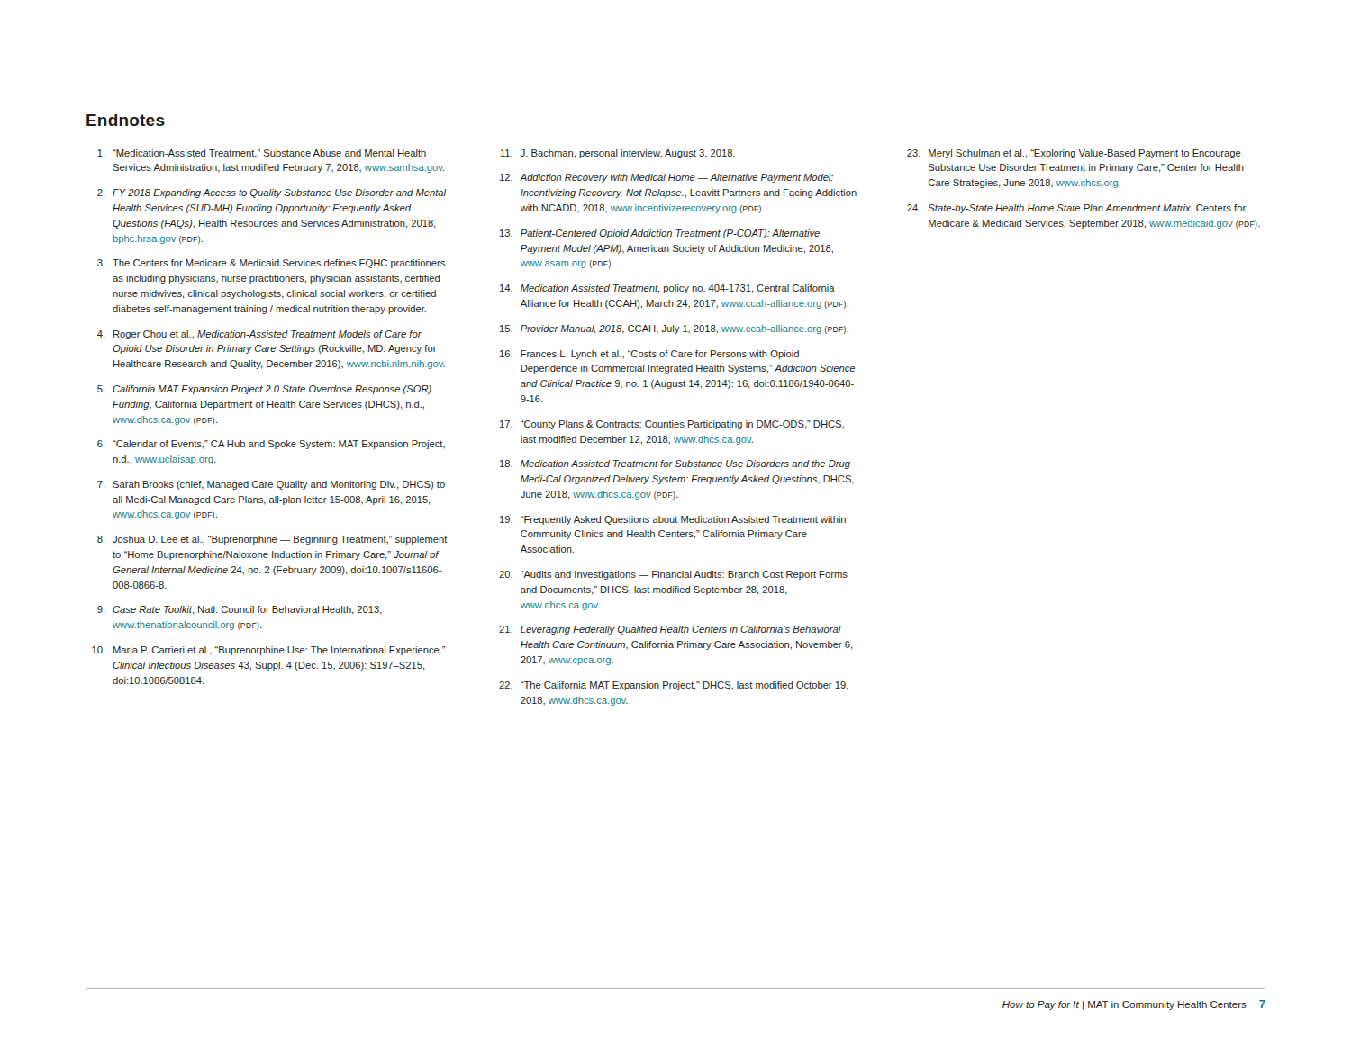Endnotes
1.“Medication-Assisted Treatment,” Substance Abuse and Mental Health Services Administration, last modified February 7, 2018, www.samhsa.gov.
2. FY 2018 Expanding Access to Quality Substance Use Disorder and Mental Health Services (SUD-MH) Funding Opportunity: Frequently Asked Questions (FAQs), Health Resources and Services Administration, 2018, bphc.hrsa.gov (PDF).
3. The Centers for Medicare & Medicaid Services defines FQHC practitioners as including physicians, nurse practitioners, physician assistants, certified nurse midwives, clinical psychologists, clinical social workers, or certified diabetes self-management training / medical nutrition therapy provider.
4. Roger Chou et al., Medication-Assisted Treatment Models of Care for Opioid Use Disorder in Primary Care Settings (Rockville, MD: Agency for Healthcare Research and Quality, December 2016), www.ncbi.nlm.nih.gov.
5. California MAT Expansion Project 2.0 State Overdose Response (SOR) Funding, California Department of Health Care Services (DHCS), n.d., www.dhcs.ca.gov (PDF).
6.“Calendar of Events,” CA Hub and Spoke System: MAT Expansion Project, n.d., www.uclaisap.org.
7. Sarah Brooks (chief, Managed Care Quality and Monitoring Div., DHCS) to all Medi-Cal Managed Care Plans, all-plan letter 15-008, April 16, 2015, www.dhcs.ca.gov (PDF).
8. Joshua D. Lee et al., “Buprenorphine — Beginning Treatment,” supplement to “Home Buprenorphine/Naloxone Induction in Primary Care,” Journal of General Internal Medicine 24, no. 2 (February 2009), doi:10.1007/s11606-008-0866-8.
9. Case Rate Toolkit, Natl. Council for Behavioral Health, 2013, www.thenationalcouncil.org (PDF).
10. Maria P. Carrieri et al., “Buprenorphine Use: The International Experience.” Clinical Infectious Diseases 43, Suppl. 4 (Dec. 15, 2006): S197–S215, doi:10.1086/508184.
11. J. Bachman, personal interview, August 3, 2018.
12. Addiction Recovery with Medical Home — Alternative Payment Model: Incentivizing Recovery. Not Relapse., Leavitt Partners and Facing Addiction with NCADD, 2018, www.incentivizerecovery.org (PDF).
13. Patient-Centered Opioid Addiction Treatment (P-COAT): Alternative Payment Model (APM), American Society of Addiction Medicine, 2018, www.asam.org (PDF).
14. Medication Assisted Treatment, policy no. 404-1731, Central California Alliance for Health (CCAH), March 24, 2017, www.ccah-alliance.org (PDF).
15. Provider Manual, 2018, CCAH, July 1, 2018, www.ccah-alliance.org (PDF).
16. Frances L. Lynch et al., “Costs of Care for Persons with Opioid Dependence in Commercial Integrated Health Systems,” Addiction Science and Clinical Practice 9, no. 1 (August 14, 2014): 16, doi:0.1186/1940-0640-9-16.
17.“County Plans & Contracts: Counties Participating in DMC-ODS,” DHCS, last modified December 12, 2018, www.dhcs.ca.gov.
18. Medication Assisted Treatment for Substance Use Disorders and the Drug Medi-Cal Organized Delivery System: Frequently Asked Questions, DHCS, June 2018, www.dhcs.ca.gov (PDF).
19.“Frequently Asked Questions about Medication Assisted Treatment within Community Clinics and Health Centers,” California Primary Care Association.
20.“Audits and Investigations — Financial Audits: Branch Cost Report Forms and Documents,” DHCS, last modified September 28, 2018, www.dhcs.ca.gov.
21. Leveraging Federally Qualified Health Centers in California’s Behavioral Health Care Continuum, California Primary Care Association, November 6, 2017, www.cpca.org.
22.“The California MAT Expansion Project,” DHCS, last modified October 19, 2018, www.dhcs.ca.gov.
23. Meryl Schulman et al., “Exploring Value-Based Payment to Encourage Substance Use Disorder Treatment in Primary Care,” Center for Health Care Strategies, June 2018, www.chcs.org.
24. State-by-State Health Home State Plan Amendment Matrix, Centers for Medicare & Medicaid Services, September 2018, www.medicaid.gov (PDF).
How to Pay for It | MAT in Community Health Centers 7